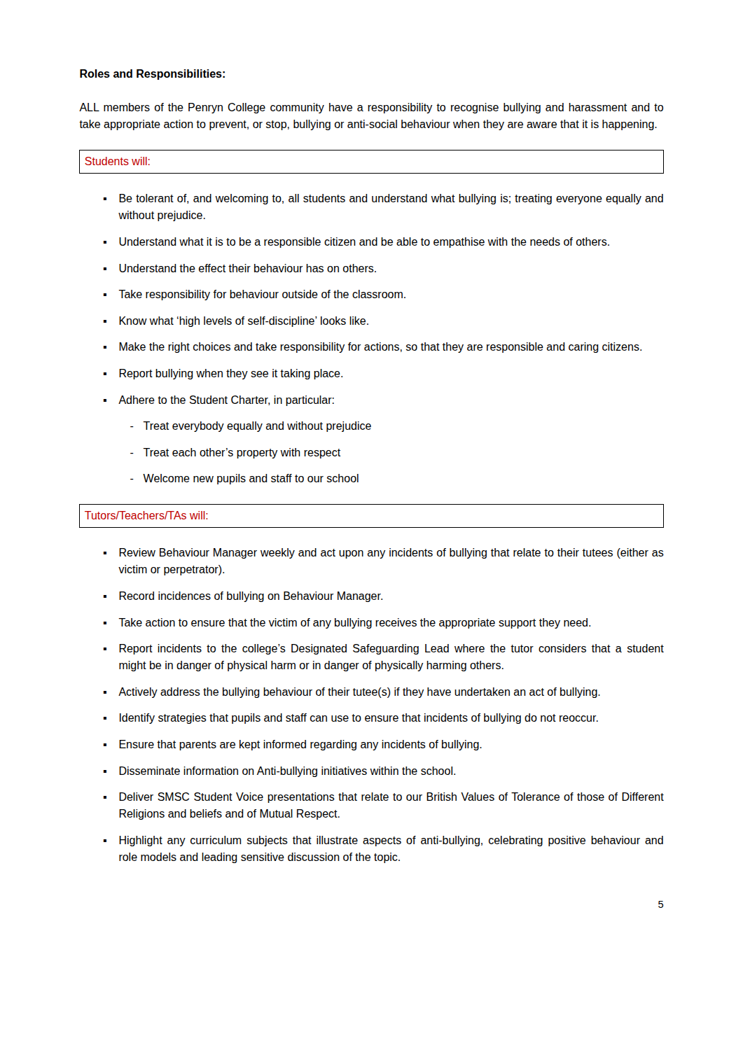Roles and Responsibilities:
ALL members of the Penryn College community have a responsibility to recognise bullying and harassment and to take appropriate action to prevent, or stop, bullying or anti-social behaviour when they are aware that it is happening.
Students will:
Be tolerant of, and welcoming to, all students and understand what bullying is; treating everyone equally and without prejudice.
Understand what it is to be a responsible citizen and be able to empathise with the needs of others.
Understand the effect their behaviour has on others.
Take responsibility for behaviour outside of the classroom.
Know what ‘high levels of self-discipline’ looks like.
Make the right choices and take responsibility for actions, so that they are responsible and caring citizens.
Report bullying when they see it taking place.
Adhere to the Student Charter, in particular:
Treat everybody equally and without prejudice
Treat each other’s property with respect
Welcome new pupils and staff to our school
Tutors/Teachers/TAs will:
Review Behaviour Manager weekly and act upon any incidents of bullying that relate to their tutees (either as victim or perpetrator).
Record incidences of bullying on Behaviour Manager.
Take action to ensure that the victim of any bullying receives the appropriate support they need.
Report incidents to the college’s Designated Safeguarding Lead where the tutor considers that a student might be in danger of physical harm or in danger of physically harming others.
Actively address the bullying behaviour of their tutee(s) if they have undertaken an act of bullying.
Identify strategies that pupils and staff can use to ensure that incidents of bullying do not reoccur.
Ensure that parents are kept informed regarding any incidents of bullying.
Disseminate information on Anti-bullying initiatives within the school.
Deliver SMSC Student Voice presentations that relate to our British Values of Tolerance of those of Different Religions and beliefs and of Mutual Respect.
Highlight any curriculum subjects that illustrate aspects of anti-bullying, celebrating positive behaviour and role models and leading sensitive discussion of the topic.
5